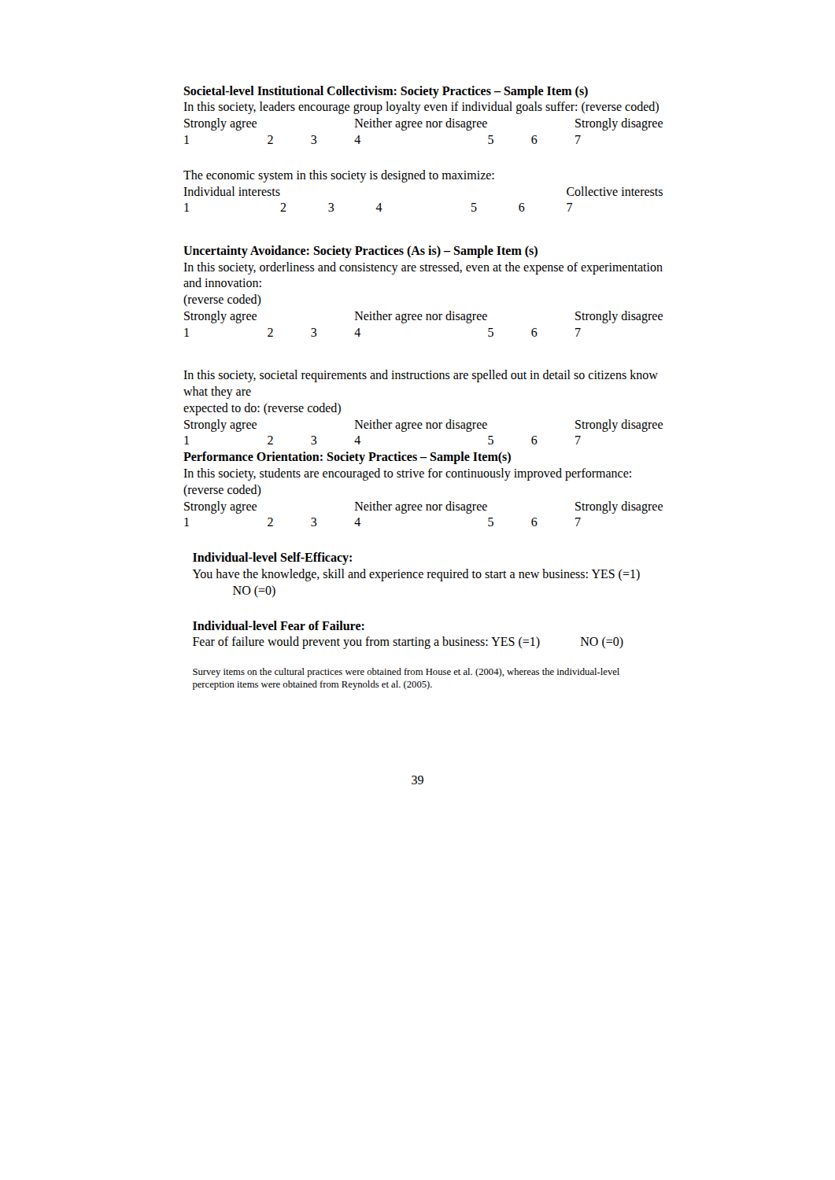Societal-level Institutional Collectivism: Society Practices – Sample Item (s)
In this society, leaders encourage group loyalty even if individual goals suffer: (reverse coded)
| Strongly agree | | | Neither agree nor disagree | | | Strongly disagree |
| 1 | 2 | 3 | 4 | 5 | 6 | 7 |
The economic system in this society is designed to maximize:
| Individual interests | | | | | | Collective interests |
| 1 | 2 | 3 | 4 | 5 | 6 | 7 |
Uncertainty Avoidance: Society Practices (As is) – Sample Item (s)
In this society, orderliness and consistency are stressed, even at the expense of experimentation and innovation:
(reverse coded)
| Strongly agree | | | Neither agree nor disagree | | | Strongly disagree |
| 1 | 2 | 3 | 4 | 5 | 6 | 7 |
In this society, societal requirements and instructions are spelled out in detail so citizens know what they are
expected to do: (reverse coded)
| Strongly agree | | | Neither agree nor disagree | | | Strongly disagree |
| 1 | 2 | 3 | 4 | 5 | 6 | 7 |
Performance Orientation: Society Practices – Sample Item(s)
In this society, students are encouraged to strive for continuously improved performance: (reverse coded)
| Strongly agree | | | Neither agree nor disagree | | | Strongly disagree |
| 1 | 2 | 3 | 4 | 5 | 6 | 7 |
Individual-level Self-Efficacy:
You have the knowledge, skill and experience required to start a new business: YES (=1)NO (=0)
Individual-level Fear of Failure:
Fear of failure would prevent you from starting a business: YES (=1)NO (=0)
Survey items on the cultural practices were obtained from House et al. (2004), whereas the individual-level perception items were obtained from Reynolds et al. (2005).
39